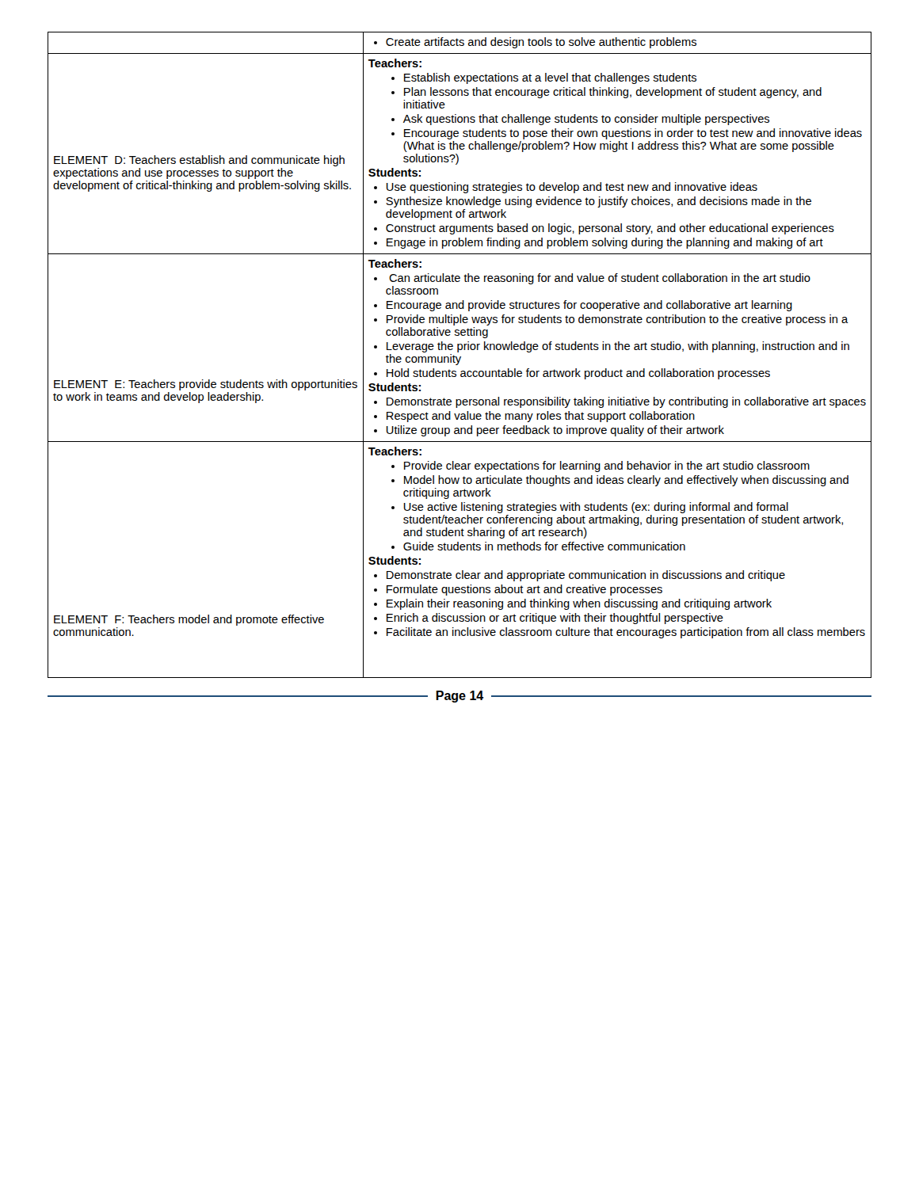| | Create artifacts and design tools to solve authentic problems |
| ELEMENT D: Teachers establish and communicate high expectations and use processes to support the development of critical-thinking and problem-solving skills. | Teachers: Establish expectations at a level that challenges students Plan lessons that encourage critical thinking, development of student agency, and initiative Ask questions that challenge students to consider multiple perspectives Encourage students to pose their own questions in order to test new and innovative ideas (What is the challenge/problem? How might I address this? What are some possible solutions?) Students: Use questioning strategies to develop and test new and innovative ideas Synthesize knowledge using evidence to justify choices, and decisions made in the development of artwork Construct arguments based on logic, personal story, and other educational experiences Engage in problem finding and problem solving during the planning and making of art |
| ELEMENT E: Teachers provide students with opportunities to work in teams and develop leadership. | Teachers: Can articulate the reasoning for and value of student collaboration in the art studio classroom Encourage and provide structures for cooperative and collaborative art learning Provide multiple ways for students to demonstrate contribution to the creative process in a collaborative setting Leverage the prior knowledge of students in the art studio, with planning, instruction and in the community Hold students accountable for artwork product and collaboration processes Students: Demonstrate personal responsibility taking initiative by contributing in collaborative art spaces Respect and value the many roles that support collaboration Utilize group and peer feedback to improve quality of their artwork |
| ELEMENT F: Teachers model and promote effective communication. | Teachers: Provide clear expectations for learning and behavior in the art studio classroom Model how to articulate thoughts and ideas clearly and effectively when discussing and critiquing artwork Use active listening strategies with students (ex: during informal and formal student/teacher conferencing about artmaking, during presentation of student artwork, and student sharing of art research) Guide students in methods for effective communication Students: Demonstrate clear and appropriate communication in discussions and critique Formulate questions about art and creative processes Explain their reasoning and thinking when discussing and critiquing artwork Enrich a discussion or art critique with their thoughtful perspective Facilitate an inclusive classroom culture that encourages participation from all class members |
Page 14